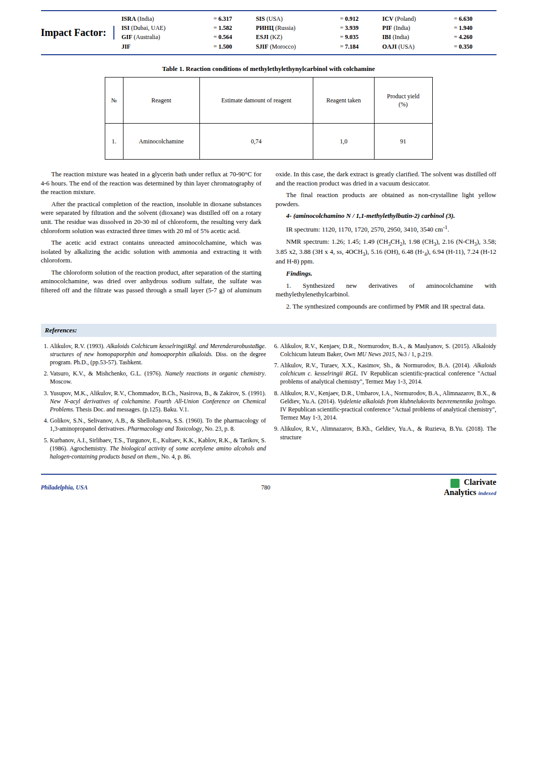Impact Factor:
| ISRA (India) | = 6.317 | SIS (USA) | = 0.912 | ICV (Poland) | = 6.630 |
| ISI (Dubai, UAE) | = 1.582 | РИНЦ (Russia) | = 3.939 | PIF (India) | = 1.940 |
| GIF (Australia) | = 0.564 | ESJI (KZ) | = 9.035 | IBI (India) | = 4.260 |
| JIF | = 1.500 | SJIF (Morocco) | = 7.184 | OAJI (USA) | = 0.350 |
Table 1. Reaction conditions of methylethylethynylcarbinol with colchamine
| № | Reagent | Estimate damount of reagent | Reagent taken | Product yield (%) |
| --- | --- | --- | --- | --- |
| 1. | Aminocolchamine | 0,74 | 1,0 | 91 |
The reaction mixture was heated in a glycerin bath under reflux at 70-90°C for 4-6 hours. The end of the reaction was determined by thin layer chromatography of the reaction mixture.
After the practical completion of the reaction, insoluble in dioxane substances were separated by filtration and the solvent (dioxane) was distilled off on a rotary unit. The residue was dissolved in 20-30 ml of chloroform, the resulting very dark chloroform solution was extracted three times with 20 ml of 5% acetic acid.
The acetic acid extract contains unreacted aminocolchamine, which was isolated by alkalizing the acidic solution with ammonia and extracting it with chloroform.
The chloroform solution of the reaction product, after separation of the starting aminocolchamine, was dried over anhydrous sodium sulfate, the sulfate was filtered off and the filtrate was passed through a small layer (5-7 g) of aluminum oxide. In this case, the dark extract is greatly clarified. The solvent was distilled off and the reaction product was dried in a vacuum desiccator.
The final reaction products are obtained as non-crystalline light yellow powders.
4- (aminocolchamino N / 1,1-methylethylbutin-2) carbinol (3).
IR spectrum: 1120, 1170, 1720, 2570, 2950, 3410, 3540 cm-1.
NMR spectrum: 1.26; 1.45; 1.49 (CH3CH2), 1.98 (CH3), 2.16 (N-CH3), 3.58; 3.85 x2, 3.88 (3H x 4, ss, 4OCH3), 5.16 (OH), 6.48 (H-4), 6.94 (H-11), 7.24 (H-12 and H-8) ppm.
Findings.
1. Synthesized new derivatives of aminocolchamine with methylethylenethylcarbinol.
2. The synthesized compounds are confirmed by PMR and IR spectral data.
References:
Alikulov, R.V. (1993). Alkaloids Colchicum kesselringiiRgl. and MerenderarobustaBge. structures of new homopaporphin and homoaporphin alkaloids. Diss. on the degree program. Ph.D., (pp.53-57). Tashkent.
Vatsuro, K.V., & Mishchenko, G.L. (1976). Namely reactions in organic chemistry. Moscow.
Yusupov, M.K., Alikulov, R.V., Chommadov, B.Ch., Nasirova, B., & Zakirov, S. (1991). New N-acyl derivatives of colchamine. Fourth All-Union Conference on Chemical Problems. Thesis Doc. and messages. (p.125). Baku. V.1.
Golikov, S.N., Selivanov, A.B., & Shellohanova, S.S. (1960). To the pharmacology of 1,3-aminopropanol derivatives. Pharmacology and Toxicology, No. 23, p. 8.
Kurbanov, A.I., Sirlibaev, T.S., Turgunov, E., Kultaev, K.K., Kablov, R.K., & Tarikov, S. (1986). Agrochemistry. The biological activity of some acetylene amino alcohols and halogen-containing products based on them., No. 4, p. 86.
Alikulov, R.V., Kenjaev, D.R., Normurodov, B.A., & Maulyanov, S. (2015). Alkaloidy Colchicum luteum Baker, Own MU News 2015, №3 / 1, p.219.
Alikulov, R.V., Turaev, X.X., Kasimov, Sh., & Normurodov, B.A. (2014). Alkaloids colchicum c. kesselringii RGL. IV Republican scientific-practical conference "Actual problems of analytical chemistry", Termez May 1-3, 2014.
Alikulov, R.V., Kenjaev, D.R., Umbarov, I.A., Normurodov, B.A., Alimnazarov, B.X., & Geldiev, Yu.A. (2014). Vydelenie alkaloids from klubnelukovits bezvremennika jyoltogo. IV Republican scientific-practical conference "Actual problems of analytical chemistry", Termez May 1-3, 2014.
Alikulov, R.V., Alimnazarov, B.Kh., Geldiev, Yu.A., & Ruzieva, B.Yu. (2018). The structure
Philadelphia, USA
780
ClarivateAnalytics indexed